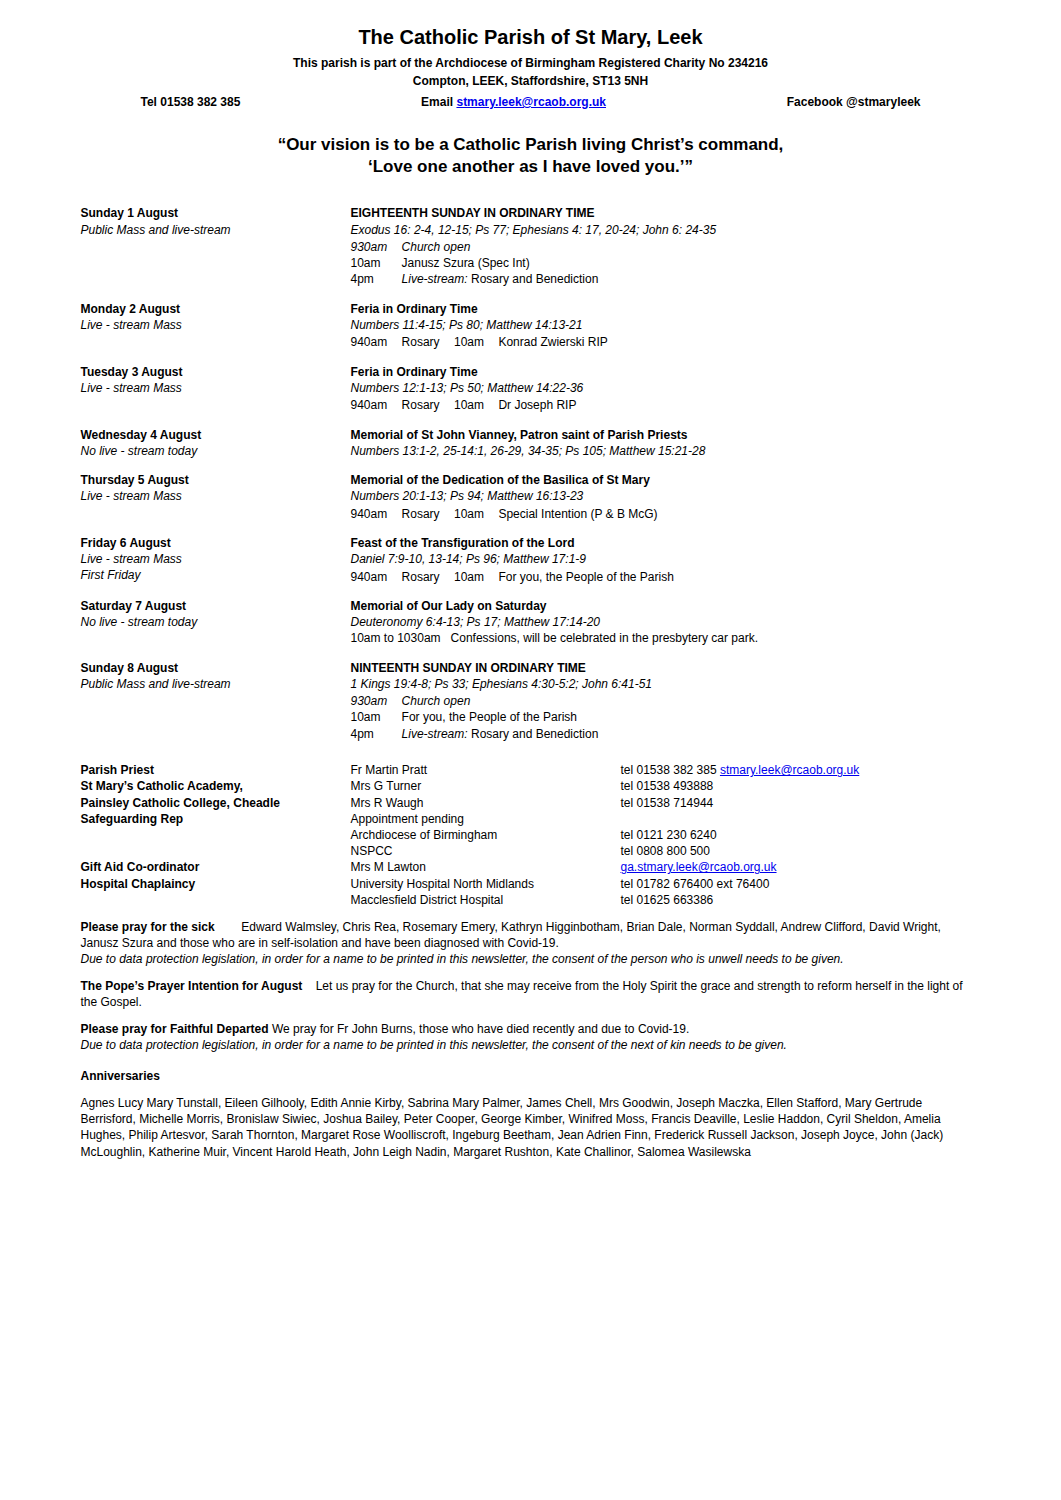The Catholic Parish of St Mary, Leek
This parish is part of the Archdiocese of Birmingham Registered Charity No 234216
Compton, LEEK, Staffordshire, ST13 5NH
Tel 01538 382 385 Email stmary.leek@rcaob.org.uk Facebook @stmaryleek
“Our vision is to be a Catholic Parish living Christ’s command,
‘Love one another as I have loved you.’”
| Sunday 1 August Public Mass and live-stream | EIGHTEENTH SUNDAY IN ORDINARY TIME Exodus 16: 2-4, 12-15; Ps 77; Ephesians 4: 17, 20-24; John 6: 24-35 / 930am / Church open / / 10am / Janusz Szura (Spec Int) / / 4pm / Live-stream: Rosary and Benediction / |
| Monday 2 August Live - stream Mass | Feria in Ordinary Time Numbers 11:4-15; Ps 80; Matthew 14:13-21 / 940am / Rosary / 10am / Konrad Zwierski RIP / |
| Tuesday 3 August Live - stream Mass | Feria in Ordinary Time Numbers 12:1-13; Ps 50; Matthew 14:22-36 / 940am / Rosary / 10am / Dr Joseph RIP / |
| Wednesday 4 August No live - stream today | Memorial of St John Vianney, Patron saint of Parish Priests Numbers 13:1-2, 25-14:1, 26-29, 34-35; Ps 105; Matthew 15:21-28 |
| Thursday 5 August Live - stream Mass | Memorial of the Dedication of the Basilica of St Mary Numbers 20:1-13; Ps 94; Matthew 16:13-23 / 940am / Rosary / 10am / Special Intention (P & B McG) / |
| Friday 6 August Live - stream Mass First Friday | Feast of the Transfiguration of the Lord Daniel 7:9-10, 13-14; Ps 96; Matthew 17:1-9 / 940am / Rosary / 10am / For you, the People of the Parish / |
| Saturday 7 August No live - stream today | Memorial of Our Lady on Saturday Deuteronomy 6:4-13; Ps 17; Matthew 17:14-20 10am to 1030am Confessions, will be celebrated in the presbytery car park. |
| Sunday 8 August Public Mass and live-stream | NINTEENTH SUNDAY IN ORDINARY TIME 1 Kings 19:4-8; Ps 33; Ephesians 4:30-5:2; John 6:41-51 / 930am / Church open / / 10am / For you, the People of the Parish / / 4pm / Live-stream: Rosary and Benediction / |
| Parish Priest | Fr Martin Pratt | tel 01538 382 385 stmary.leek@rcaob.org.uk |
| St Mary’s Catholic Academy, | Mrs G Turner | tel 01538 493888 |
| Painsley Catholic College, Cheadle | Mrs R Waugh | tel 01538 714944 |
| Safeguarding Rep | Appointment pending | |
| | Archdiocese of Birmingham | tel 0121 230 6240 |
| | NSPCC | tel 0808 800 500 |
| Gift Aid Co-ordinator | Mrs M Lawton | ga.stmary.leek@rcaob.org.uk |
| Hospital Chaplaincy | University Hospital North Midlands | tel 01782 676400 ext 76400 |
| | Macclesfield District Hospital | tel 01625 663386 |
Please pray for the sick Edward Walmsley, Chris Rea, Rosemary Emery, Kathryn Higginbotham, Brian Dale, Norman Syddall, Andrew Clifford, David Wright, Janusz Szura and those who are in self-isolation and have been diagnosed with Covid-19.
Due to data protection legislation, in order for a name to be printed in this newsletter, the consent of the person who is unwell needs to be given.
The Pope’s Prayer Intention for August Let us pray for the Church, that she may receive from the Holy Spirit the grace and strength to reform herself in the light of the Gospel.
Please pray for Faithful Departed We pray for Fr John Burns, those who have died recently and due to Covid-19.
Due to data protection legislation, in order for a name to be printed in this newsletter, the consent of the next of kin needs to be given.
Anniversaries
Agnes Lucy Mary Tunstall, Eileen Gilhooly, Edith Annie Kirby, Sabrina Mary Palmer, James Chell, Mrs Goodwin, Joseph Maczka, Ellen Stafford, Mary Gertrude Berrisford, Michelle Morris, Bronislaw Siwiec, Joshua Bailey, Peter Cooper, George Kimber, Winifred Moss, Francis Deaville, Leslie Haddon, Cyril Sheldon, Amelia Hughes, Philip Artesvor, Sarah Thornton, Margaret Rose Woolliscroft, Ingeburg Beetham, Jean Adrien Finn, Frederick Russell Jackson, Joseph Joyce, John (Jack) McLoughlin, Katherine Muir, Vincent Harold Heath, John Leigh Nadin, Margaret Rushton, Kate Challinor, Salomea Wasilewska